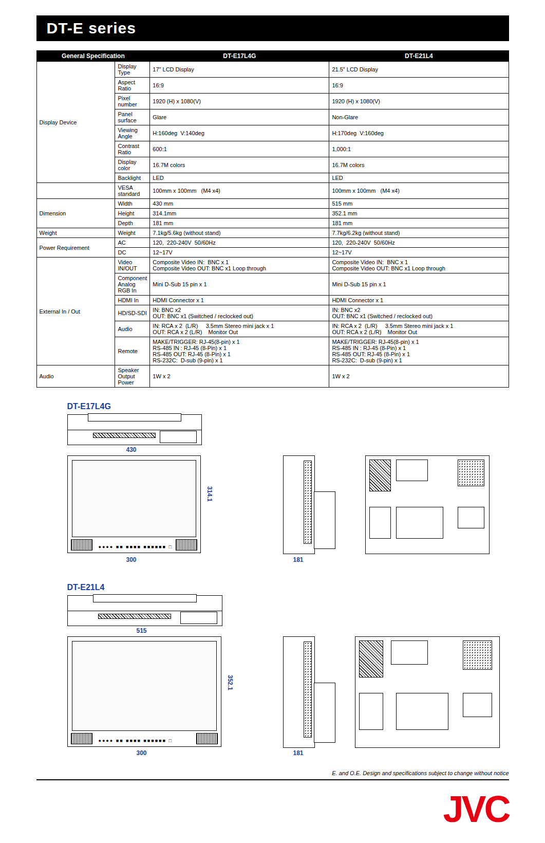DT-E series
| General Specification | DT-E17L4G | DT-E21L4 |
| --- | --- | --- |
| Display Device | Display Type | 17″ LCD Display | 21.5″ LCD Display |
| Aspect Ratio | 16:9 | 16:9 |
| Pixel number | 1920 (H) x 1080(V) | 1920 (H) x 1080(V) |
| Panel surface | Glare | Non-Glare |
| Viewing Angle | H:160deg V:140deg | H:170deg V:160deg |
| Contrast Ratio | 600:1 | 1,000:1 |
| Display color | 16.7M colors | 16.7M colors |
| Backlight | LED | LED |
| | VESA standard | 100mm x 100mm (M4 x4) | 100mm x 100mm (M4 x4) |
| Dimension | Width | 430 mm | 515 mm |
| Height | 314.1mm | 352.1 mm |
| Depth | 181 mm | 181 mm |
| Weight | Weight | 7.1kg/5.6kg (without stand) | 7.7kg/6.2kg (without stand) |
| Power Requirement | AC | 120, 220-240V 50/60Hz | 120, 220-240V 50/60Hz |
| DC | 12~17V | 12~17V |
| External In / Out | Video IN/OUT | Composite Video IN: BNC x 1 Composite Video OUT: BNC x1 Loop through | Composite Video IN: BNC x 1 Composite Video OUT: BNC x1 Loop through |
| Component Analog RGB In | Mini D-Sub 15 pin x 1 | Mini D-Sub 15 pin x 1 |
| HDMI In | HDMI Connector x 1 | HDMI Connector x 1 |
| HD/SD-SDI | IN: BNC x2 OUT: BNC x1 (Switched / reclocked out) | IN: BNC x2 OUT: BNC x1 (Switched / reclocked out) |
| Audio | IN: RCA x 2 (L/R) 3.5mm Stereo mini jack x 1 OUT: RCA x 2 (L/R) Monitor Out | IN: RCA x 2 (L/R) 3.5mm Stereo mini jack x 1 OUT: RCA x 2 (L/R) Monitor Out |
| Remote | MAKE/TRIGGER: RJ-45(8-pin) x 1 RS-485 IN : RJ-45 (8-Pin) x 1 RS-485 OUT: RJ-45 (8-Pin) x 1 RS-232C: D-sub (9-pin) x 1 | MAKE/TRIGGER: RJ-45(8-pin) x 1 RS-485 IN : RJ-45 (8-Pin) x 1 RS-485 OUT: RJ-45 (8-Pin) x 1 RS-232C: D-sub (9-pin) x 1 |
| Audio | Speaker Output Power | 1W x 2 | 1W x 2 |
DT-E17L4G
430
●●●● ■■ ■■■■ ■■■■■■ □
314.1
300
181
DT-E21L4
515
●●●● ■■ ■■■■ ■■■■■■ □
352.1
300
181
E. and O.E. Design and specifications subject to change without notice
JVC